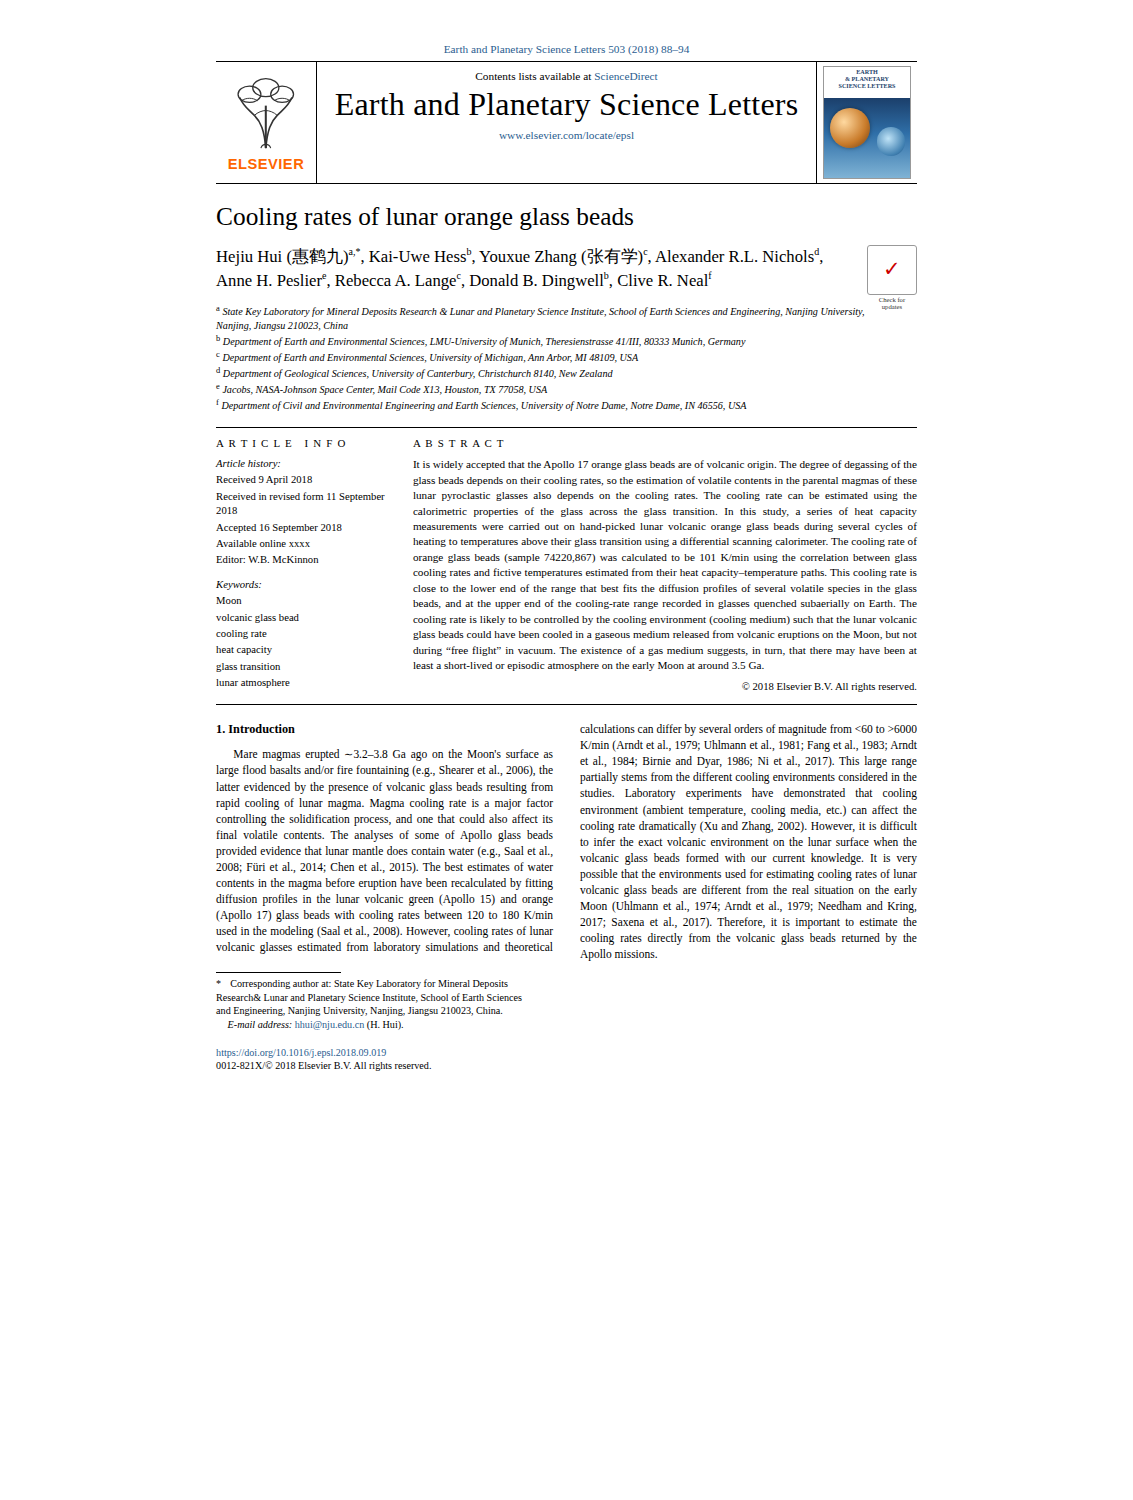Earth and Planetary Science Letters 503 (2018) 88–94
ELSEVIER
Contents lists available at ScienceDirect
Earth and Planetary Science Letters
www.elsevier.com/locate/epsl
EARTH
& PLANETARY
SCIENCE LETTERS
Cooling rates of lunar orange glass beads
✓
Check for
updates
Hejiu Hui (惠鹤九)a,*, Kai-Uwe Hessb, Youxue Zhang (张有学)c, Alexander R.L. Nicholsd,
Anne H. Pesliere, Rebecca A. Langec, Donald B. Dingwellb, Clive R. Nealf
a State Key Laboratory for Mineral Deposits Research & Lunar and Planetary Science Institute, School of Earth Sciences and Engineering, Nanjing University,
Nanjing, Jiangsu 210023, China
b Department of Earth and Environmental Sciences, LMU-University of Munich, Theresienstrasse 41/III, 80333 Munich, Germany
c Department of Earth and Environmental Sciences, University of Michigan, Ann Arbor, MI 48109, USA
d Department of Geological Sciences, University of Canterbury, Christchurch 8140, New Zealand
e Jacobs, NASA-Johnson Space Center, Mail Code X13, Houston, TX 77058, USA
f Department of Civil and Environmental Engineering and Earth Sciences, University of Notre Dame, Notre Dame, IN 46556, USA
A R T I C L E I N F O
Article history:
Received 9 April 2018
Received in revised form 11 September
2018
Accepted 16 September 2018
Available online xxxx
Editor: W.B. McKinnon
Keywords:
Moon
volcanic glass bead
cooling rate
heat capacity
glass transition
lunar atmosphere
A B S T R A C T
It is widely accepted that the Apollo 17 orange glass beads are of volcanic origin. The degree of degassing of the glass beads depends on their cooling rates, so the estimation of volatile contents in the parental magmas of these lunar pyroclastic glasses also depends on the cooling rates. The cooling rate can be estimated using the calorimetric properties of the glass across the glass transition. In this study, a series of heat capacity measurements were carried out on hand-picked lunar volcanic orange glass beads during several cycles of heating to temperatures above their glass transition using a differential scanning calorimeter. The cooling rate of orange glass beads (sample 74220,867) was calculated to be 101 K/min using the correlation between glass cooling rates and fictive temperatures estimated from their heat capacity–temperature paths. This cooling rate is close to the lower end of the range that best fits the diffusion profiles of several volatile species in the glass beads, and at the upper end of the cooling-rate range recorded in glasses quenched subaerially on Earth. The cooling rate is likely to be controlled by the cooling environment (cooling medium) such that the lunar volcanic glass beads could have been cooled in a gaseous medium released from volcanic eruptions on the Moon, but not during “free flight” in vacuum. The existence of a gas medium suggests, in turn, that there may have been at least a short-lived or episodic atmosphere on the early Moon at around 3.5 Ga.
© 2018 Elsevier B.V. All rights reserved.
1. Introduction
Mare magmas erupted ∼3.2–3.8 Ga ago on the Moon's surface as large flood basalts and/or fire fountaining (e.g., Shearer et al., 2006), the latter evidenced by the presence of volcanic glass beads resulting from rapid cooling of lunar magma. Magma cooling rate is a major factor controlling the solidification process, and one that could also affect its final volatile contents. The analyses of some of Apollo glass beads provided evidence that lunar mantle does contain water (e.g., Saal et al., 2008; Füri et al., 2014; Chen et al., 2015). The best estimates of water contents in the magma before eruption have been recalculated by fitting diffusion profiles in the lunar volcanic green (Apollo 15) and orange (Apollo 17) glass beads with cooling rates between 120 to 180 K/min used in the modeling (Saal et al., 2008). However, cooling rates of lunar volcanic glasses estimated from laboratory simulations and theoretical calculations can differ by several orders of magnitude from <60 to >6000 K/min (Arndt et al., 1979; Uhlmann et al., 1981; Fang et al., 1983; Arndt et al., 1984; Birnie and Dyar, 1986; Ni et al., 2017). This large range partially stems from the different cooling environments considered in the studies. Laboratory experiments have demonstrated that cooling environment (ambient temperature, cooling media, etc.) can affect the cooling rate dramatically (Xu and Zhang, 2002). However, it is difficult to infer the exact volcanic environment on the lunar surface when the volcanic glass beads formed with our current knowledge. It is very possible that the environments used for estimating cooling rates of lunar volcanic glass beads are different from the real situation on the early Moon (Uhlmann et al., 1974; Arndt et al., 1979; Needham and Kring, 2017; Saxena et al., 2017). Therefore, it is important to estimate the cooling rates directly from the volcanic glass beads returned by the Apollo missions.
* Corresponding author at: State Key Laboratory for Mineral Deposits Research& Lunar and Planetary Science Institute, School of Earth Sciences and Engineering, Nanjing University, Nanjing, Jiangsu 210023, China.
E-mail address: hhui@nju.edu.cn (H. Hui).
https://doi.org/10.1016/j.epsl.2018.09.019
0012-821X/© 2018 Elsevier B.V. All rights reserved.